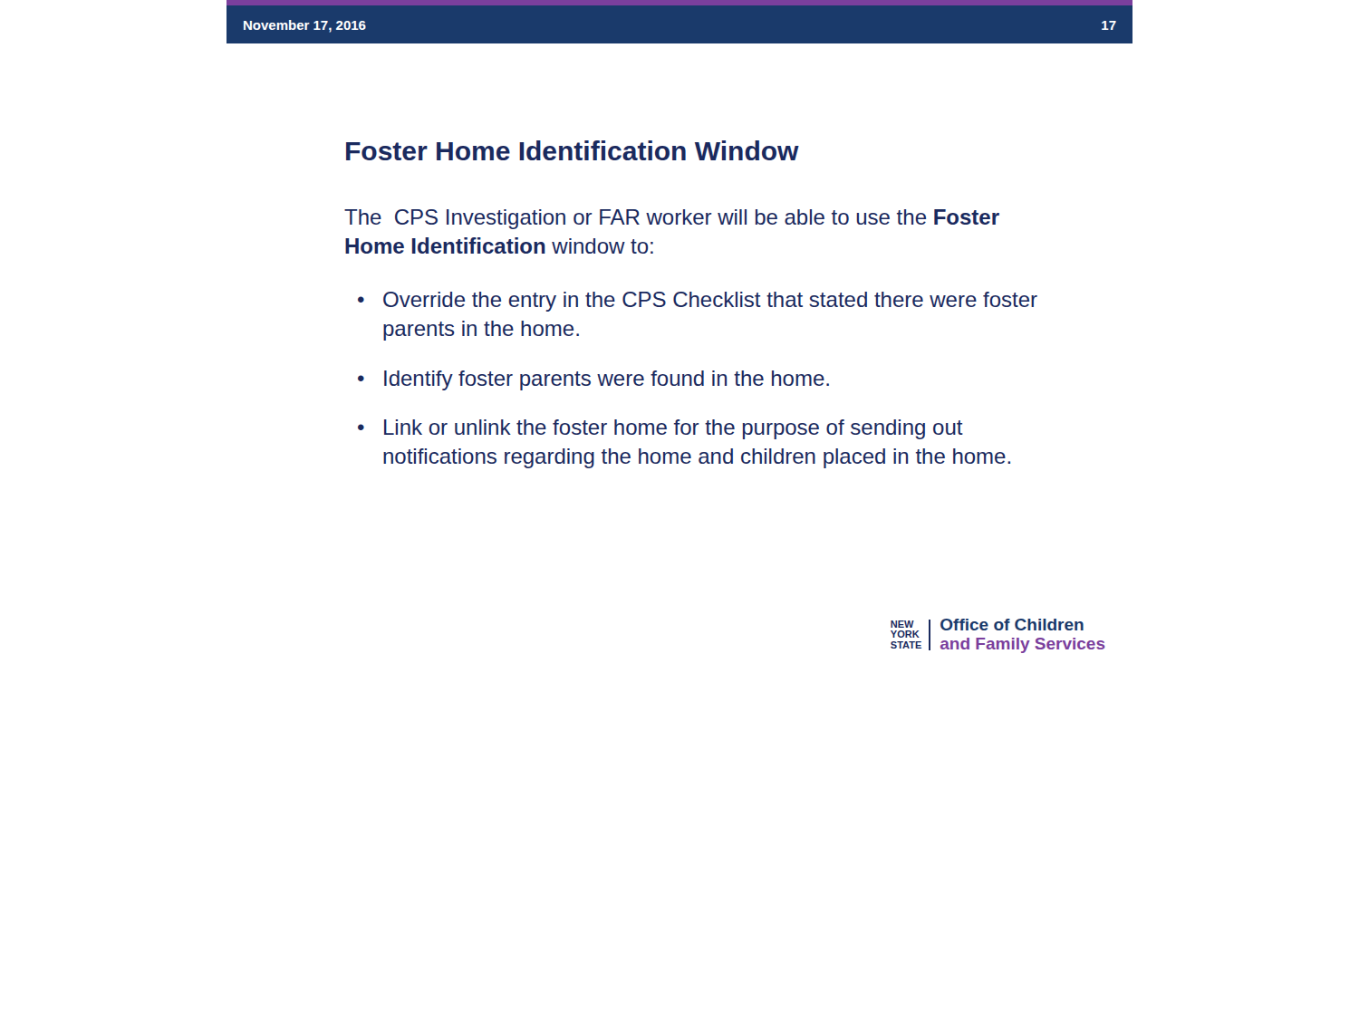November 17, 2016 17
Foster Home Identification Window
The CPS Investigation or FAR worker will be able to use the Foster Home Identification window to:
Override the entry in the CPS Checklist that stated there were foster parents in the home.
Identify foster parents were found in the home.
Link or unlink the foster home for the purpose of sending out notifications regarding the home and children placed in the home.
NEW
YORK
STATE
Office of Children
and Family Services